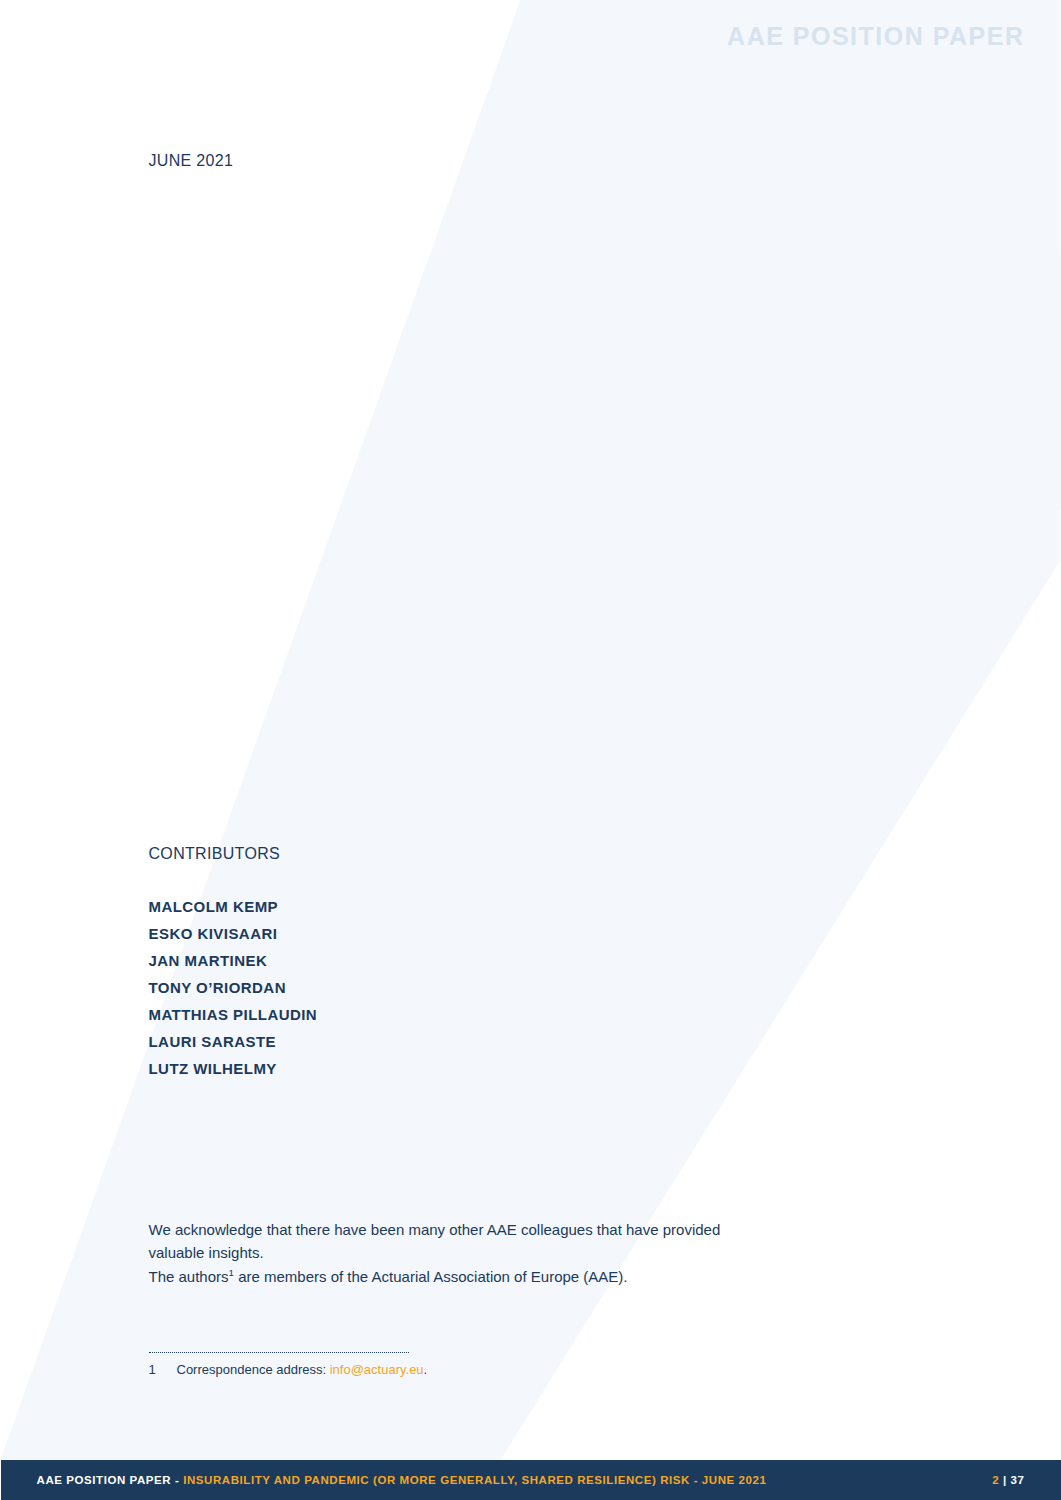AAE POSITION PAPER
JUNE 2021
CONTRIBUTORS
MALCOLM KEMP
ESKO KIVISAARI
JAN MARTINEK
TONY O’RIORDAN
MATTHIAS PILLAUDIN
LAURI SARASTE
LUTZ WILHELMY
We acknowledge that there have been many other AAE colleagues that have provided valuable insights.
The authors1 are members of the Actuarial Association of Europe (AAE).
1 Correspondence address: info@actuary.eu.
AAE POSITION PAPER - INSURABILITY AND PANDEMIC (OR MORE GENERALLY, SHARED RESILIENCE) RISK - JUNE 2021
2 | 37